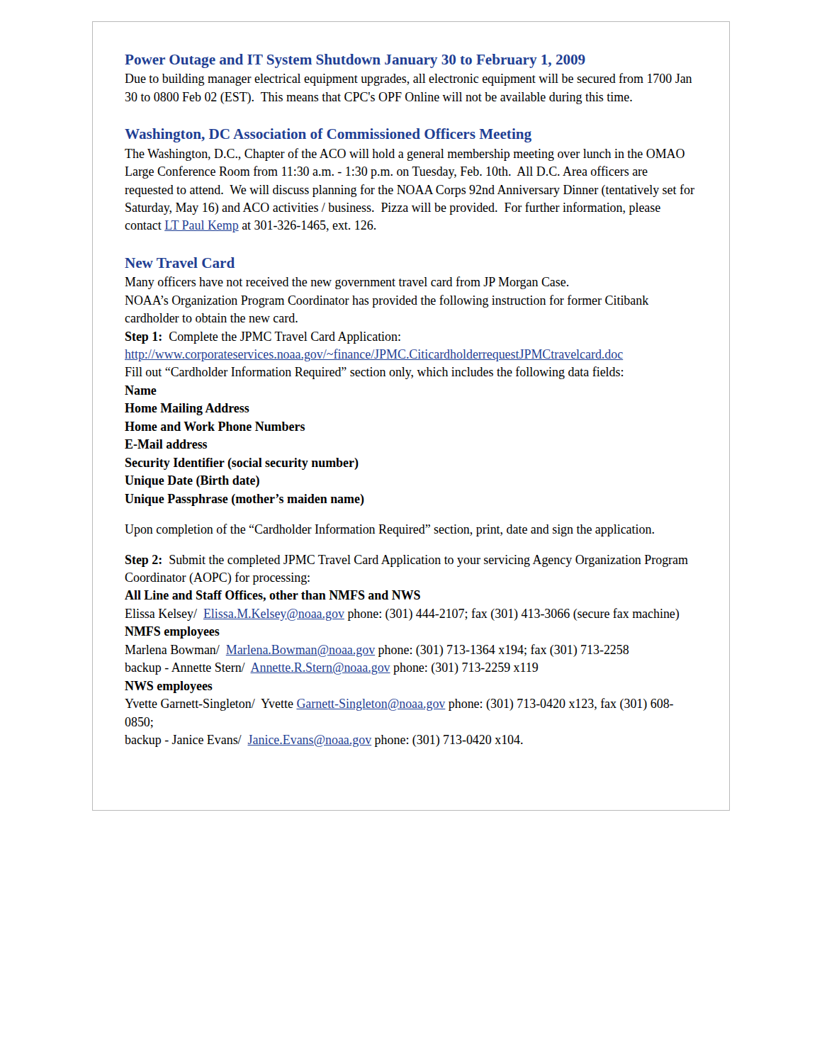Power Outage and IT System Shutdown January 30 to February 1, 2009
Due to building manager electrical equipment upgrades, all electronic equipment will be secured from 1700 Jan 30 to 0800 Feb 02 (EST). This means that CPC's OPF Online will not be available during this time.
Washington, DC Association of Commissioned Officers Meeting
The Washington, D.C., Chapter of the ACO will hold a general membership meeting over lunch in the OMAO Large Conference Room from 11:30 a.m. - 1:30 p.m. on Tuesday, Feb. 10th. All D.C. Area officers are requested to attend. We will discuss planning for the NOAA Corps 92nd Anniversary Dinner (tentatively set for Saturday, May 16) and ACO activities / business. Pizza will be provided. For further information, please contact LT Paul Kemp at 301-326-1465, ext. 126.
New Travel Card
Many officers have not received the new government travel card from JP Morgan Case.
NOAA’s Organization Program Coordinator has provided the following instruction for former Citibank cardholder to obtain the new card.
Step 1: Complete the JPMC Travel Card Application:
http://www.corporateservices.noaa.gov/~finance/JPMC.CiticardholderrequestJPMCtravelcard.doc
Fill out “Cardholder Information Required” section only, which includes the following data fields:
Name
Home Mailing Address
Home and Work Phone Numbers
E-Mail address
Security Identifier (social security number)
Unique Date (Birth date)
Unique Passphrase (mother’s maiden name)
Upon completion of the “Cardholder Information Required” section, print, date and sign the application.
Step 2: Submit the completed JPMC Travel Card Application to your servicing Agency Organization Program Coordinator (AOPC) for processing:
All Line and Staff Offices, other than NMFS and NWS
Elissa Kelsey/ Elissa.M.Kelsey@noaa.gov phone: (301) 444-2107; fax (301) 413-3066 (secure fax machine)
NMFS employees
Marlena Bowman/ Marlena.Bowman@noaa.gov phone: (301) 713-1364 x194; fax (301) 713-2258
backup - Annette Stern/ Annette.R.Stern@noaa.gov phone: (301) 713-2259 x119
NWS employees
Yvette Garnett-Singleton/ Yvette Garnett-Singleton@noaa.gov phone: (301) 713-0420 x123, fax (301) 608-0850;
backup - Janice Evans/ Janice.Evans@noaa.gov phone: (301) 713-0420 x104.